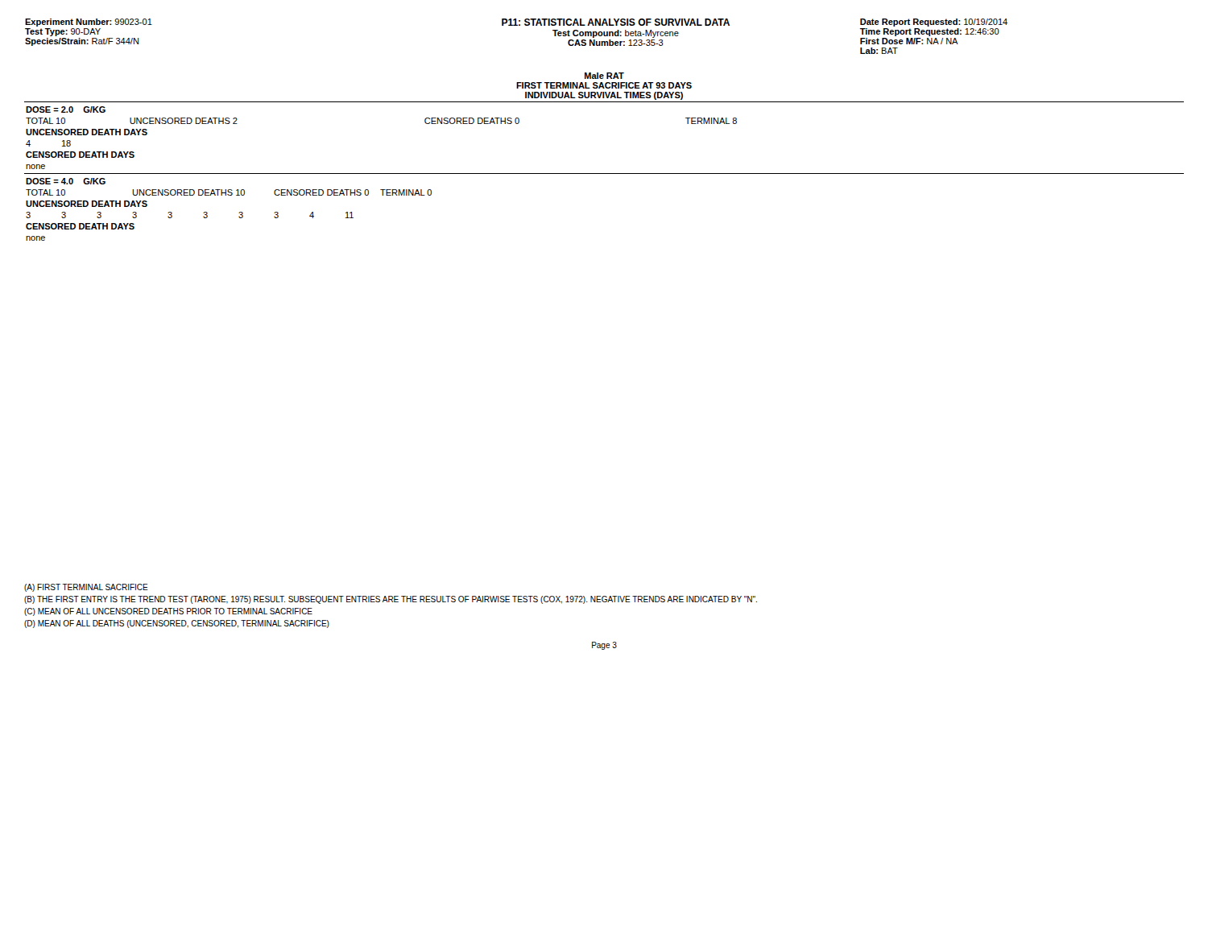| Experiment Number: 99023-01 Test Type: 90-DAY Species/Strain: Rat/F 344/N | P11: STATISTICAL ANALYSIS OF SURVIVAL DATA Test Compound: beta-Myrcene CAS Number: 123-35-3 | Date Report Requested: 10/19/2014 Time Report Requested: 12:46:30 First Dose M/F: NA / NA Lab: BAT |
Male RAT
FIRST TERMINAL SACRIFICE AT 93 DAYS
INDIVIDUAL SURVIVAL TIMES (DAYS)
| DOSE = 2.0 G/KG | | | |
| TOTAL 10 | UNCENSORED DEATHS 2 | CENSORED DEATHS 0 | TERMINAL 8 |
| UNCENSORED DEATH DAYS |
| 4 | 18 | |
| CENSORED DEATH DAYS |
| none |
| DOSE = 4.0 G/KG | | | |
| TOTAL 10 | UNCENSORED DEATHS 10 | CENSORED DEATHS 0 | TERMINAL 0 |
| UNCENSORED DEATH DAYS |
| 3 | 3 | 3 | 3 | 3 | 3 | 3 | 3 | 4 | 11 | |
| CENSORED DEATH DAYS |
| none |
(A) FIRST TERMINAL SACRIFICE
(B) THE FIRST ENTRY IS THE TREND TEST (TARONE, 1975) RESULT. SUBSEQUENT ENTRIES ARE THE RESULTS OF PAIRWISE TESTS (COX, 1972). NEGATIVE TRENDS ARE INDICATED BY "N".
(C) MEAN OF ALL UNCENSORED DEATHS PRIOR TO TERMINAL SACRIFICE
(D) MEAN OF ALL DEATHS (UNCENSORED, CENSORED, TERMINAL SACRIFICE)
Page 3